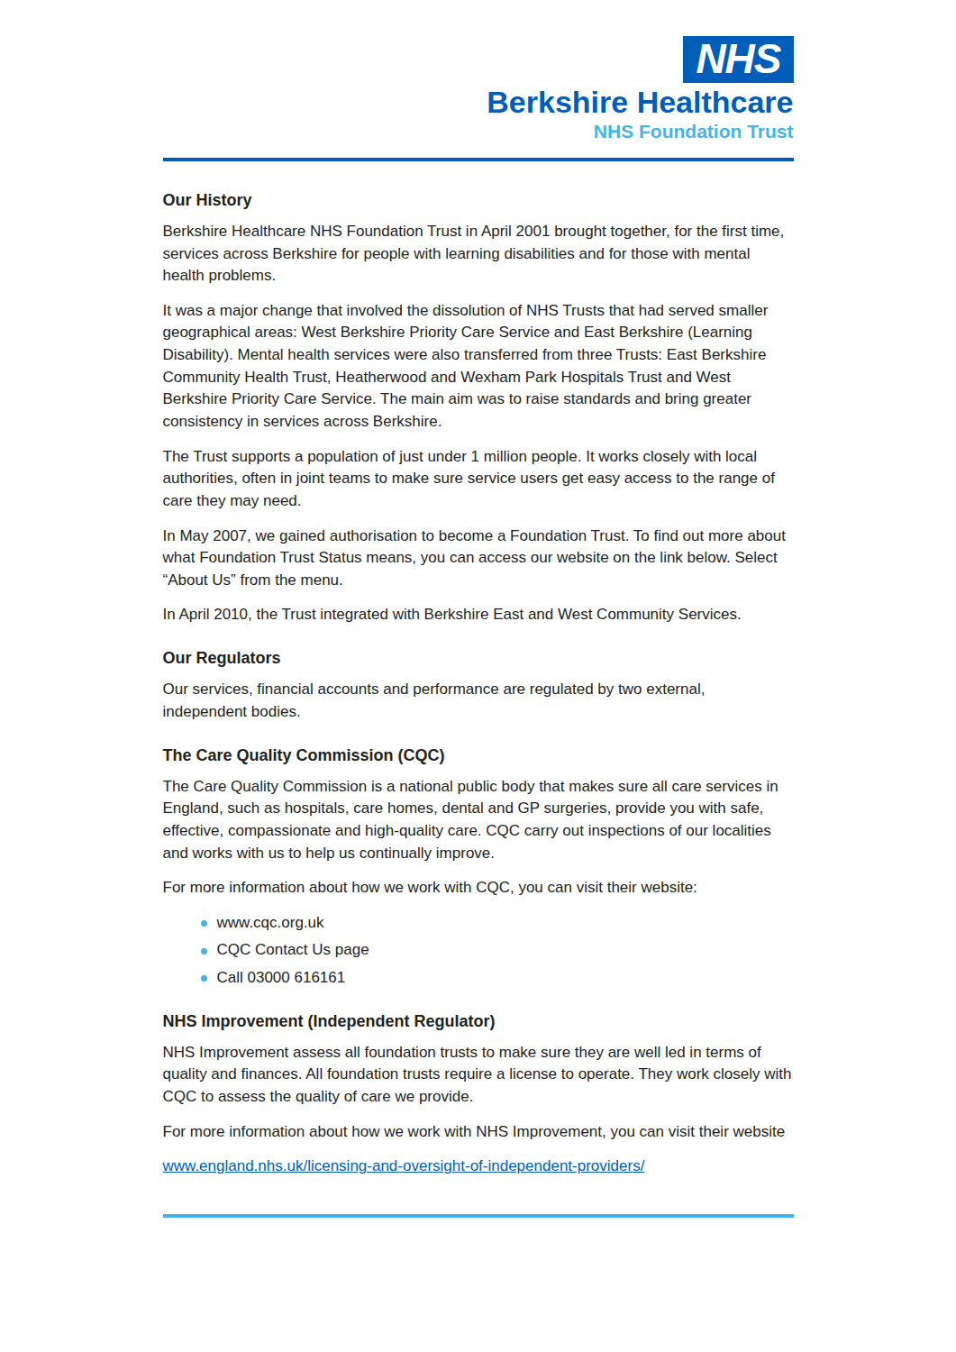NHS
Berkshire Healthcare
NHS Foundation Trust
Our History
Berkshire Healthcare NHS Foundation Trust in April 2001 brought together, for the first time, services across Berkshire for people with learning disabilities and for those with mental health problems.
It was a major change that involved the dissolution of NHS Trusts that had served smaller geographical areas: West Berkshire Priority Care Service and East Berkshire (Learning Disability). Mental health services were also transferred from three Trusts: East Berkshire Community Health Trust, Heatherwood and Wexham Park Hospitals Trust and West Berkshire Priority Care Service. The main aim was to raise standards and bring greater consistency in services across Berkshire.
The Trust supports a population of just under 1 million people. It works closely with local authorities, often in joint teams to make sure service users get easy access to the range of care they may need.
In May 2007, we gained authorisation to become a Foundation Trust. To find out more about what Foundation Trust Status means, you can access our website on the link below. Select “About Us” from the menu.
In April 2010, the Trust integrated with Berkshire East and West Community Services.
Our Regulators
Our services, financial accounts and performance are regulated by two external, independent bodies.
The Care Quality Commission (CQC)
The Care Quality Commission is a national public body that makes sure all care services in England, such as hospitals, care homes, dental and GP surgeries, provide you with safe, effective, compassionate and high-quality care. CQC carry out inspections of our localities and works with us to help us continually improve.
For more information about how we work with CQC, you can visit their website:
www.cqc.org.uk
CQC Contact Us page
Call 03000 616161
NHS Improvement (Independent Regulator)
NHS Improvement assess all foundation trusts to make sure they are well led in terms of quality and finances. All foundation trusts require a license to operate. They work closely with CQC to assess the quality of care we provide.
For more information about how we work with NHS Improvement, you can visit their website
www.england.nhs.uk/licensing-and-oversight-of-independent-providers/